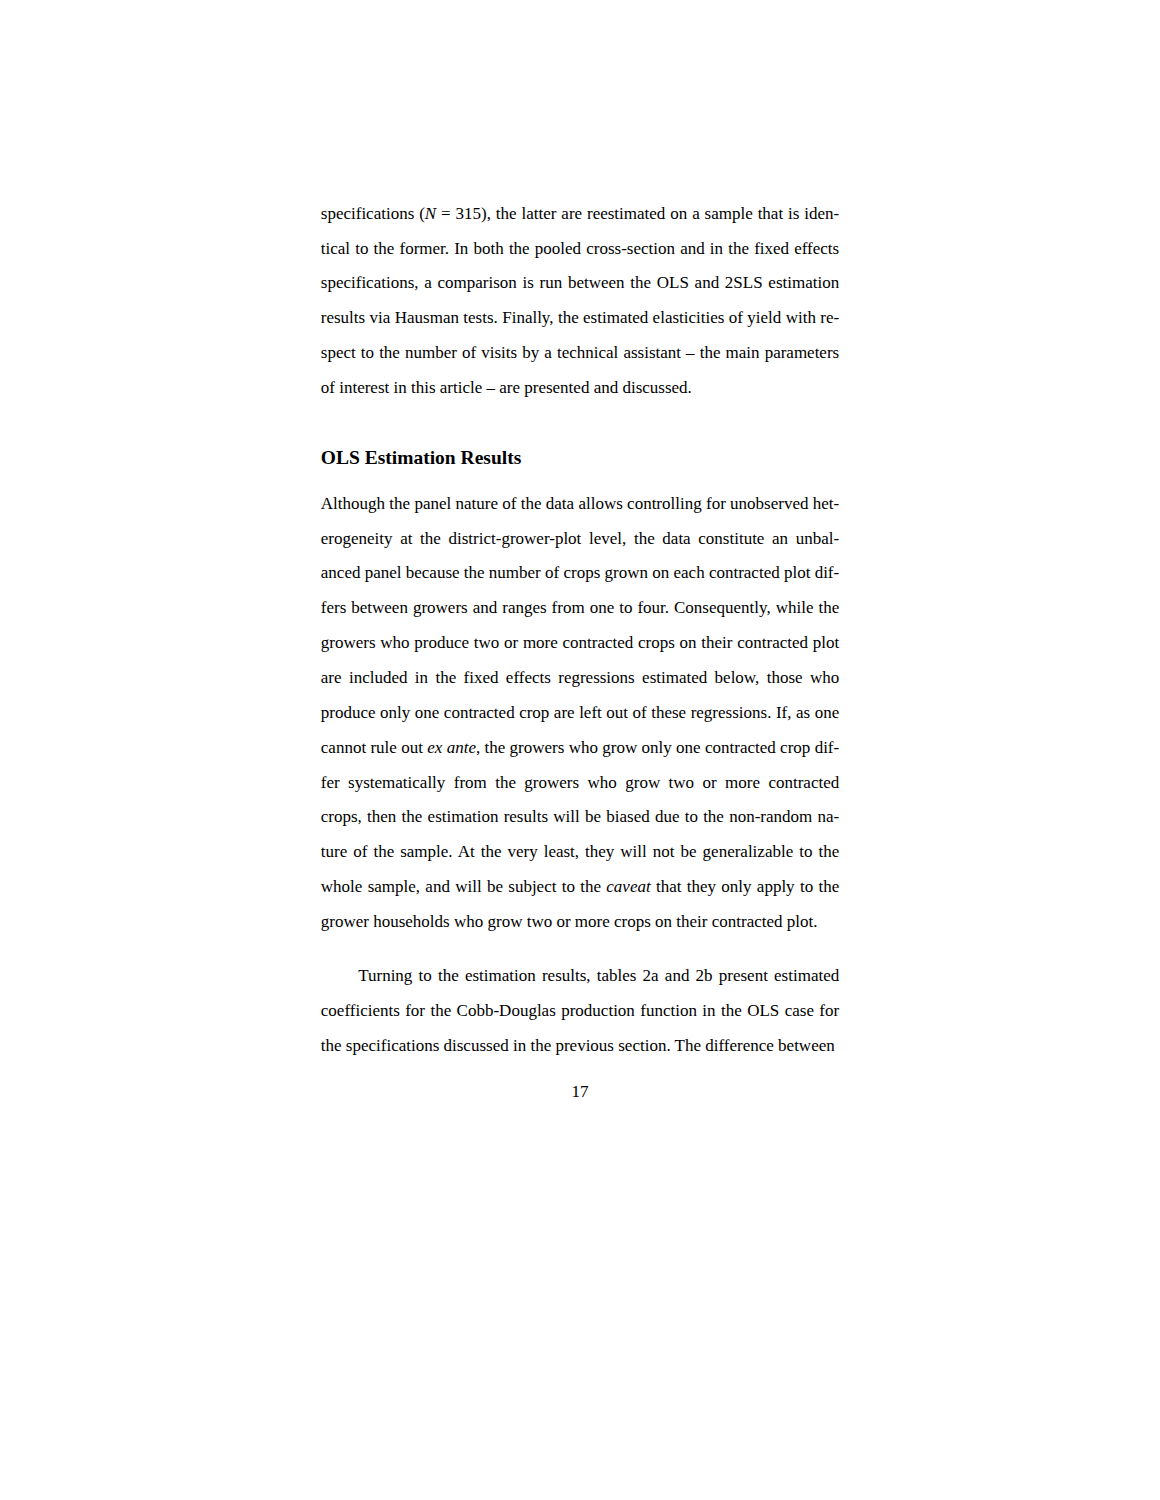specifications (N = 315), the latter are reestimated on a sample that is identical to the former. In both the pooled cross-section and in the fixed effects specifications, a comparison is run between the OLS and 2SLS estimation results via Hausman tests. Finally, the estimated elasticities of yield with respect to the number of visits by a technical assistant – the main parameters of interest in this article – are presented and discussed.
OLS Estimation Results
Although the panel nature of the data allows controlling for unobserved heterogeneity at the district-grower-plot level, the data constitute an unbalanced panel because the number of crops grown on each contracted plot differs between growers and ranges from one to four. Consequently, while the growers who produce two or more contracted crops on their contracted plot are included in the fixed effects regressions estimated below, those who produce only one contracted crop are left out of these regressions. If, as one cannot rule out ex ante, the growers who grow only one contracted crop differ systematically from the growers who grow two or more contracted crops, then the estimation results will be biased due to the non-random nature of the sample. At the very least, they will not be generalizable to the whole sample, and will be subject to the caveat that they only apply to the grower households who grow two or more crops on their contracted plot.
Turning to the estimation results, tables 2a and 2b present estimated coefficients for the Cobb-Douglas production function in the OLS case for the specifications discussed in the previous section. The difference between
17